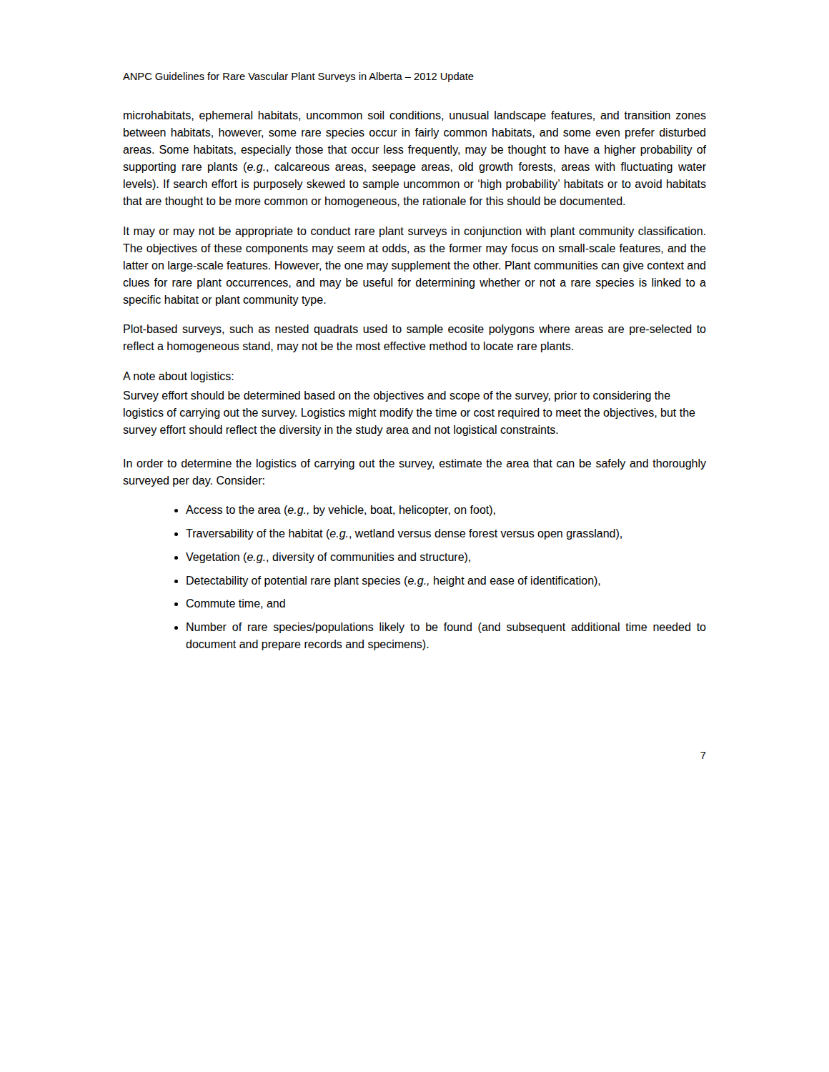ANPC Guidelines for Rare Vascular Plant Surveys in Alberta – 2012 Update
microhabitats, ephemeral habitats, uncommon soil conditions, unusual landscape features, and transition zones between habitats, however, some rare species occur in fairly common habitats, and some even prefer disturbed areas. Some habitats, especially those that occur less frequently, may be thought to have a higher probability of supporting rare plants (e.g., calcareous areas, seepage areas, old growth forests, areas with fluctuating water levels). If search effort is purposely skewed to sample uncommon or ‘high probability’ habitats or to avoid habitats that are thought to be more common or homogeneous, the rationale for this should be documented.
It may or may not be appropriate to conduct rare plant surveys in conjunction with plant community classification. The objectives of these components may seem at odds, as the former may focus on small-scale features, and the latter on large-scale features. However, the one may supplement the other. Plant communities can give context and clues for rare plant occurrences, and may be useful for determining whether or not a rare species is linked to a specific habitat or plant community type.
Plot-based surveys, such as nested quadrats used to sample ecosite polygons where areas are pre-selected to reflect a homogeneous stand, may not be the most effective method to locate rare plants.
A note about logistics:
Survey effort should be determined based on the objectives and scope of the survey, prior to considering the logistics of carrying out the survey. Logistics might modify the time or cost required to meet the objectives, but the survey effort should reflect the diversity in the study area and not logistical constraints.
In order to determine the logistics of carrying out the survey, estimate the area that can be safely and thoroughly surveyed per day. Consider:
Access to the area (e.g., by vehicle, boat, helicopter, on foot),
Traversability of the habitat (e.g., wetland versus dense forest versus open grassland),
Vegetation (e.g., diversity of communities and structure),
Detectability of potential rare plant species (e.g., height and ease of identification),
Commute time, and
Number of rare species/populations likely to be found (and subsequent additional time needed to document and prepare records and specimens).
7